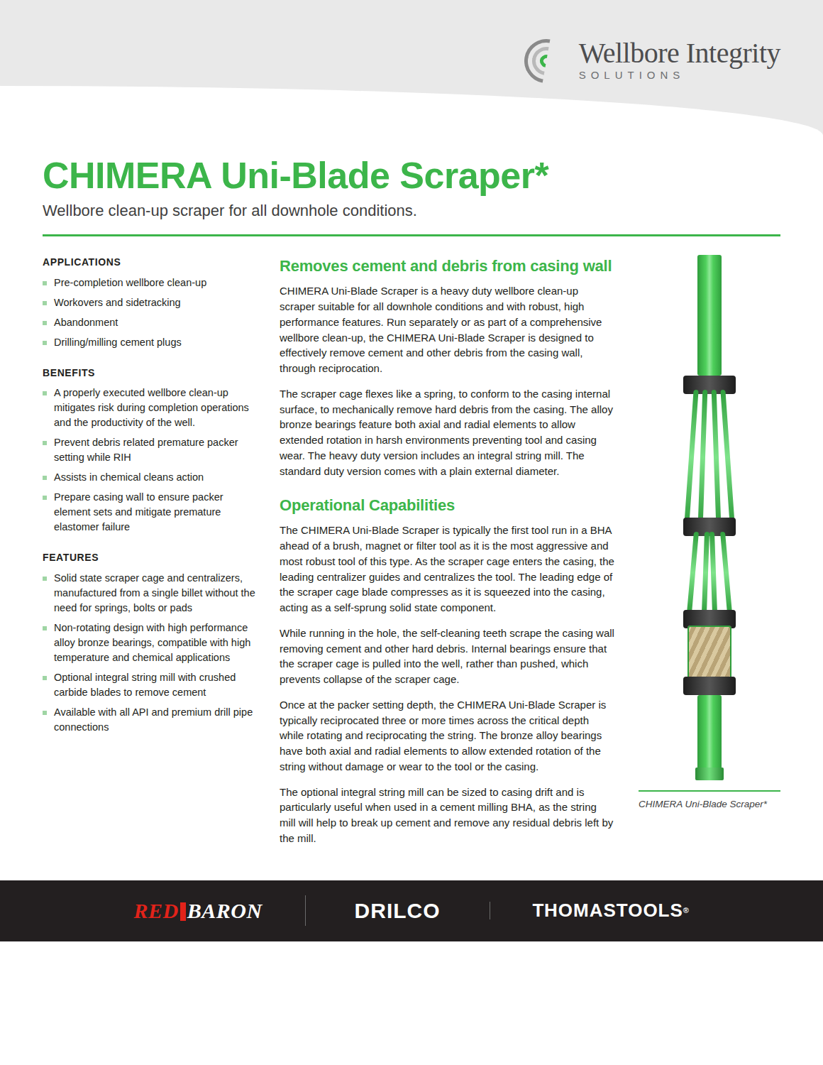Wellbore Integrity
SOLUTIONS
CHIMERA Uni-Blade Scraper*
Wellbore clean-up scraper for all downhole conditions.
Applications
Pre-completion wellbore clean-up
Workovers and sidetracking
Abandonment
Drilling/milling cement plugs
Benefits
A properly executed wellbore clean-up mitigates risk during completion operations and the productivity of the well.
Prevent debris related premature packer setting while RIH
Assists in chemical cleans action
Prepare casing wall to ensure packer element sets and mitigate premature elastomer failure
Features
Solid state scraper cage and centralizers, manufactured from a single billet without the need for springs, bolts or pads
Non-rotating design with high performance alloy bronze bearings, compatible with high temperature and chemical applications
Optional integral string mill with crushed carbide blades to remove cement
Available with all API and premium drill pipe connections
Removes cement and debris from casing wall
CHIMERA Uni-Blade Scraper is a heavy duty wellbore clean-up scraper suitable for all downhole conditions and with robust, high performance features. Run separately or as part of a comprehensive wellbore clean-up, the CHIMERA Uni-Blade Scraper is designed to effectively remove cement and other debris from the casing wall, through reciprocation.
The scraper cage flexes like a spring, to conform to the casing internal surface, to mechanically remove hard debris from the casing. The alloy bronze bearings feature both axial and radial elements to allow extended rotation in harsh environments preventing tool and casing wear. The heavy duty version includes an integral string mill. The standard duty version comes with a plain external diameter.
Operational Capabilities
The CHIMERA Uni-Blade Scraper is typically the first tool run in a BHA ahead of a brush, magnet or filter tool as it is the most aggressive and most robust tool of this type. As the scraper cage enters the casing, the leading centralizer guides and centralizes the tool. The leading edge of the scraper cage blade compresses as it is squeezed into the casing, acting as a self-sprung solid state component.
While running in the hole, the self-cleaning teeth scrape the casing wall removing cement and other hard debris. Internal bearings ensure that the scraper cage is pulled into the well, rather than pushed, which prevents collapse of the scraper cage.
Once at the packer setting depth, the CHIMERA Uni-Blade Scraper is typically reciprocated three or more times across the critical depth while rotating and reciprocating the string. The bronze alloy bearings have both axial and radial elements to allow extended rotation of the string without damage or wear to the tool or the casing.
The optional integral string mill can be sized to casing drift and is particularly useful when used in a cement milling BHA, as the string mill will help to break up cement and remove any residual debris left by the mill.
CHIMERA Uni-Blade Scraper*
RED BARON
DRILCO
THOMAS
TOOLS®